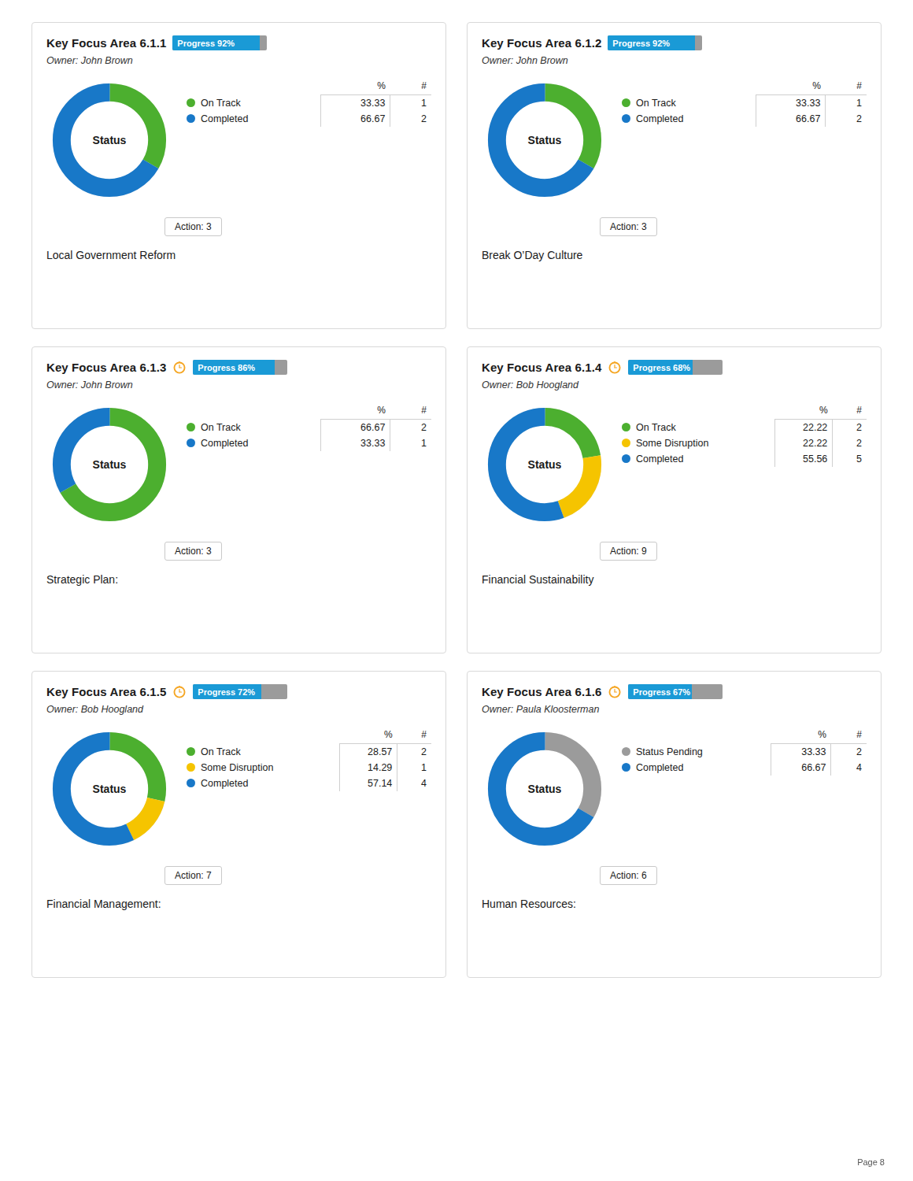Key Focus Area 6.1.1
Progress 92%
Owner: John Brown
Status
| | % | # |
| --- | --- | --- |
| On Track | 33.33 | 1 |
| Completed | 66.67 | 2 |
Action: 3
Local Government Reform
Key Focus Area 6.1.2
Progress 92%
Owner: John Brown
Status
| | % | # |
| --- | --- | --- |
| On Track | 33.33 | 1 |
| Completed | 66.67 | 2 |
Action: 3
Break O’Day Culture
Key Focus Area 6.1.3
Progress 86%
Owner: John Brown
Status
| | % | # |
| --- | --- | --- |
| On Track | 66.67 | 2 |
| Completed | 33.33 | 1 |
Action: 3
Strategic Plan:
Key Focus Area 6.1.4
Progress 68%
Owner: Bob Hoogland
Status
| | % | # |
| --- | --- | --- |
| On Track | 22.22 | 2 |
| Some Disruption | 22.22 | 2 |
| Completed | 55.56 | 5 |
Action: 9
Financial Sustainability
Key Focus Area 6.1.5
Progress 72%
Owner: Bob Hoogland
Status
| | % | # |
| --- | --- | --- |
| On Track | 28.57 | 2 |
| Some Disruption | 14.29 | 1 |
| Completed | 57.14 | 4 |
Action: 7
Financial Management:
Key Focus Area 6.1.6
Progress 67%
Owner: Paula Kloosterman
Status
| | % | # |
| --- | --- | --- |
| Status Pending | 33.33 | 2 |
| Completed | 66.67 | 4 |
Action: 6
Human Resources:
Page 8